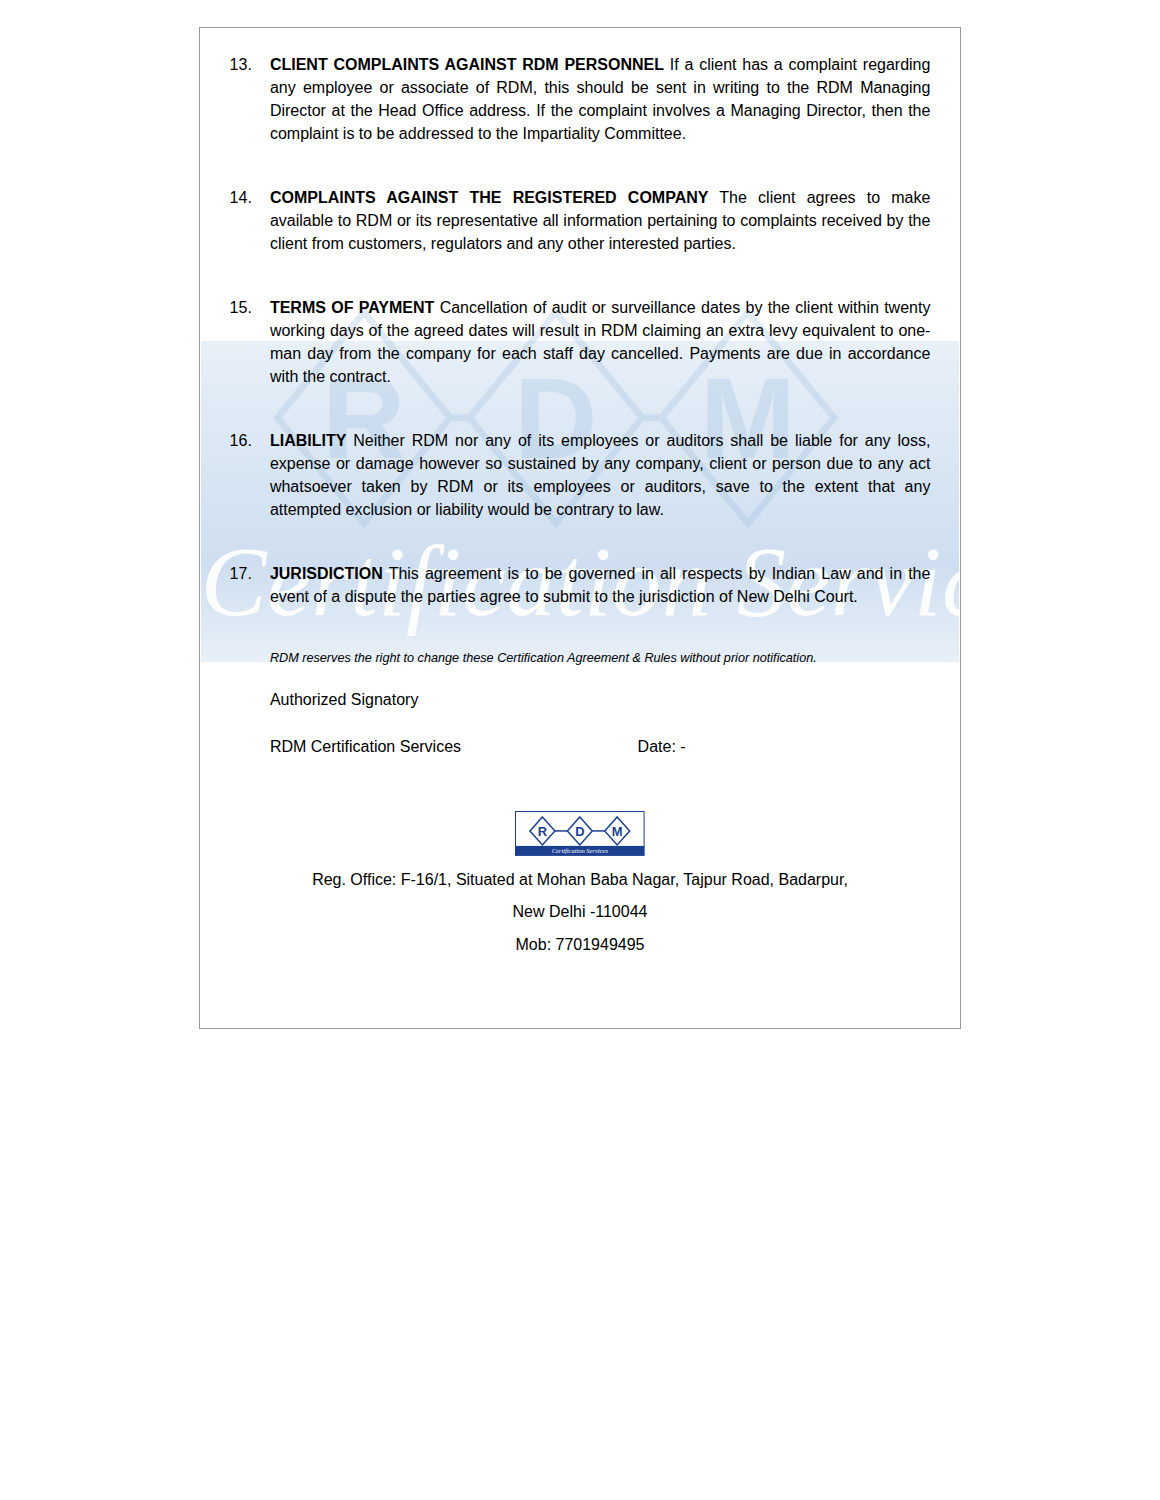R D M
Certification Services
13. CLIENT COMPLAINTS AGAINST RDM PERSONNEL If a client has a complaint regarding any employee or associate of RDM, this should be sent in writing to the RDM Managing Director at the Head Office address. If the complaint involves a Managing Director, then the complaint is to be addressed to the Impartiality Committee.
14. COMPLAINTS AGAINST THE REGISTERED COMPANY The client agrees to make available to RDM or its representative all information pertaining to complaints received by the client from customers, regulators and any other interested parties.
15. TERMS OF PAYMENT Cancellation of audit or surveillance dates by the client within twenty working days of the agreed dates will result in RDM claiming an extra levy equivalent to one-man day from the company for each staff day cancelled. Payments are due in accordance with the contract.
16. LIABILITY Neither RDM nor any of its employees or auditors shall be liable for any loss, expense or damage however so sustained by any company, client or person due to any act whatsoever taken by RDM or its employees or auditors, save to the extent that any attempted exclusion or liability would be contrary to law.
17. JURISDICTION This agreement is to be governed in all respects by Indian Law and in the event of a dispute the parties agree to submit to the jurisdiction of New Delhi Court.
RDM reserves the right to change these Certification Agreement & Rules without prior notification.
Authorized Signatory
RDM Certification Services
Date: -
R D M Certification Services
Reg. Office: F-16/1, Situated at Mohan Baba Nagar, Tajpur Road, Badarpur,
New Delhi -110044
Mob: 7701949495